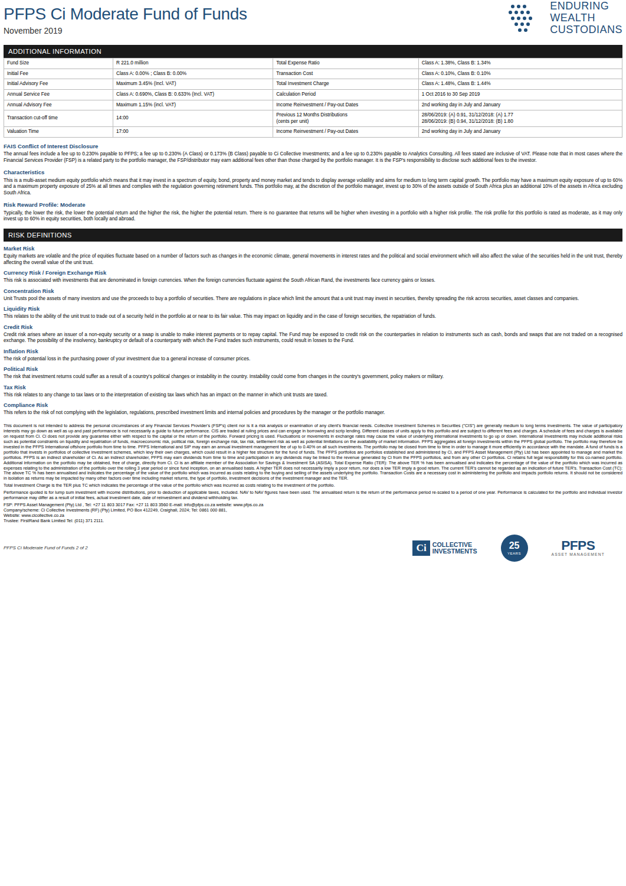PFPS Ci Moderate Fund of Funds
November 2019
ENDURING
WEALTH
CUSTODIANS
ADDITIONAL INFORMATION
| Fund Size | R 221.0 million | Total Expense Ratio | Class A: 1.38%, Class B: 1.34% |
| Initial Fee | Class A: 0.00% ; Class B: 0.00% | Transaction Cost | Class A: 0.10%, Class B: 0.10% |
| Initial Advisory Fee | Maximum 3.45% (Incl. VAT) | Total Investment Charge | Class A: 1.48%, Class B: 1.44% |
| Annual Service Fee | Class A: 0.690%, Class B: 0.633% (Incl. VAT) | Calculation Period | 1 Oct 2016 to 30 Sep 2019 |
| Annual Advisory Fee | Maximum 1.15% (incl. VAT) | Income Reinvestment / Pay-out Dates | 2nd working day in July and January |
| Transaction cut-off time | 14:00 | Previous 12 Months Distributions (cents per unit) | 28/06/2019: (A) 0.91, 31/12/2018: (A) 1.77 28/06/2019: (B) 0.94, 31/12/2018: (B) 1.80 |
| Valuation Time | 17:00 | Income Reinvestment / Pay-out Dates | 2nd working day in July and January |
FAIS Conflict of Interest Disclosure
The annual fees include a fee up to 0.230% payable to PFPS; a fee up to 0.230% (A Class) or 0.173% (B Class) payable to Ci Collective Investments; and a fee up to 0.230% payable to Analytics Consulting. All fees stated are inclusive of VAT. Please note that in most cases where the Financial Services Provider (FSP) is a related party to the portfolio manager, the FSP/distributor may earn additional fees other than those charged by the portfolio manager. It is the FSP's responsibility to disclose such additional fees to the investor.
Characteristics
This is a multi-asset medium equity portfolio which means that it may invest in a spectrum of equity, bond, property and money market and tends to display average volatility and aims for medium to long term capital growth. The portfolio may have a maximum equity exposure of up to 60% and a maximum property exposure of 25% at all times and complies with the regulation governing retirement funds. This portfolio may, at the discretion of the portfolio manager, invest up to 30% of the assets outside of South Africa plus an additional 10% of the assets in Africa excluding South Africa.
Risk Reward Profile: Moderate
Typically, the lower the risk, the lower the potential return and the higher the risk, the higher the potential return. There is no guarantee that returns will be higher when investing in a portfolio with a higher risk profile. The risk profile for this portfolio is rated as moderate, as it may only invest up to 60% in equity securities, both locally and abroad.
RISK DEFINITIONS
Market Risk
Equity markets are volatile and the price of equities fluctuate based on a number of factors such as changes in the economic climate, general movements in interest rates and the political and social environment which will also affect the value of the securities held in the unit trust, thereby affecting the overall value of the unit trust.
Currency Risk / Foreign Exchange Risk
This risk is associated with investments that are denominated in foreign currencies. When the foreign currencies fluctuate against the South African Rand, the investments face currency gains or losses.
Concentration Risk
Unit Trusts pool the assets of many investors and use the proceeds to buy a portfolio of securities. There are regulations in place which limit the amount that a unit trust may invest in securities, thereby spreading the risk across securities, asset classes and companies.
Liquidity Risk
This relates to the ability of the unit trust to trade out of a security held in the portfolio at or near to its fair value. This may impact on liquidity and in the case of foreign securities, the repatriation of funds.
Credit Risk
Credit risk arises where an issuer of a non-equity security or a swap is unable to make interest payments or to repay capital. The Fund may be exposed to credit risk on the counterparties in relation to instruments such as cash, bonds and swaps that are not traded on a recognised exchange. The possibility of the insolvency, bankruptcy or default of a counterparty with which the Fund trades such instruments, could result in losses to the Fund.
Inflation Risk
The risk of potential loss in the purchasing power of your investment due to a general increase of consumer prices.
Political Risk
The risk that investment returns could suffer as a result of a country's political changes or instability in the country. Instability could come from changes in the country's government, policy makers or military.
Tax Risk
This risk relates to any change to tax laws or to the interpretation of existing tax laws which has an impact on the manner in which unit trusts are taxed.
Compliance Risk
This refers to the risk of not complying with the legislation, regulations, prescribed investment limits and internal policies and procedures by the manager or the portfolio manager.
This document is not intended to address the personal circumstances of any Financial Services Provider's (FSP's) client nor is it a risk analysis or examination of any client's financial needs. Collective Investment Schemes in Securities ("CIS") are generally medium to long terms investments. The value of participatory interests may go down as well as up and past performance is not necessarily a guide to future performance. CIS are traded at ruling prices and can engage in borrowing and scrip lending. Different classes of units apply to this portfolio and are subject to different fees and charges. A schedule of fees and charges is available on request from Ci. Ci does not provide any guarantee either with respect to the capital or the return of the portfolio. Forward pricing is used. Fluctuations or movements in exchange rates may cause the value of underlying international investments to go up or down. International Investments may include additional risks such as potential constraints on liquidity and repatriation of funds, macroeconomic risk, political risk, foreign exchange risk, tax risk, settlement risk as well as potential limitations on the availability of market information. PFPS aggregates all foreign investments within the PFPS global portfolio. The portfolio may therefore be invested in the PFPS International offshore portfolio from time to time. PFPS International and SIP may earn an annual investment management fee of up to 0.40% on all such investments. The portfolio may be closed from time to time in order to manage it more efficiently in accordance with the mandate. A fund of funds is a portfolio that invests in portfolios of collective investment schemes, which levy their own charges, which could result in a higher fee structure for the fund of funds. The PFPS portfolios are portfolios established and administered by Ci, and PFPS Asset Management (Pty) Ltd has been appointed to manage and market the portfolios. PFPS is an indirect shareholder of Ci. As an indirect shareholder, PFPS may earn dividends from time to time and participation in any dividends may be linked to the revenue generated by Ci from the PFPS portfolios, and from any other Ci portfolios. Ci retains full legal responsibility for this co-named portfolio. Additional information on the portfolio may be obtained, free of charge, directly from Ci. Ci is an affiliate member of the Association for Savings & Investment SA (ASISA). Total Expense Ratio (TER): The above TER % has been annualised and indicates the percentage of the value of the portfolio which was incurred as expenses relating to the administration of the portfolio over the rolling 3 year period or since fund inception, on an annualised basis. A higher TER does not necessarily imply a poor return, nor does a low TER imply a good return. The current TER's cannot be regarded as an indication of future TER's. Transaction Cost (TC): The above TC % has been annualised and indicates the percentage of the value of the portfolio which was incurred as costs relating to the buying and selling of the assets underlying the portfolio. Transaction Costs are a necessary cost in administering the portfolio and impacts portfolio returns. It should not be considered in isolation as returns may be impacted by many other factors over time including market returns, the type of portfolio, investment decisions of the investment manager and the TER.
Total Investment Charge is the TER plus TC which indicates the percentage of the value of the portfolio which was incurred as costs relating to the investment of the portfolio.
Performance quoted is for lump sum investment with income distributions, prior to deduction of applicable taxes, included. NAV to NAV figures have been used. The annualised return is the return of the performance period re-scaled to a period of one year. Performance is calculated for the portfolio and individual investor performance may differ as a result of initial fees, actual investment date, date of reinvestment and dividend withholding tax.
FSP: PFPS Asset Management (Pty) Ltd , Tel: +27 11 803 3017 Fax: +27 11 803 3560 E-mail: info@pfps.co.za website: www.pfps.co.za
Company/scheme: Ci Collective Investments (RF) (Pty) Limited, PO Box 412249, Craighall, 2024; Tel: 0861 000 881,
Website: www.cicollective.co.za
Trustee: FirstRand Bank Limited Tel: (011) 371 2111.
PFPS Ci Moderate Fund of Funds 2 of 2
Ci
COLLECTIVE
INVESTMENTS
25YEARS
PFPS
ASSET MANAGEMENT